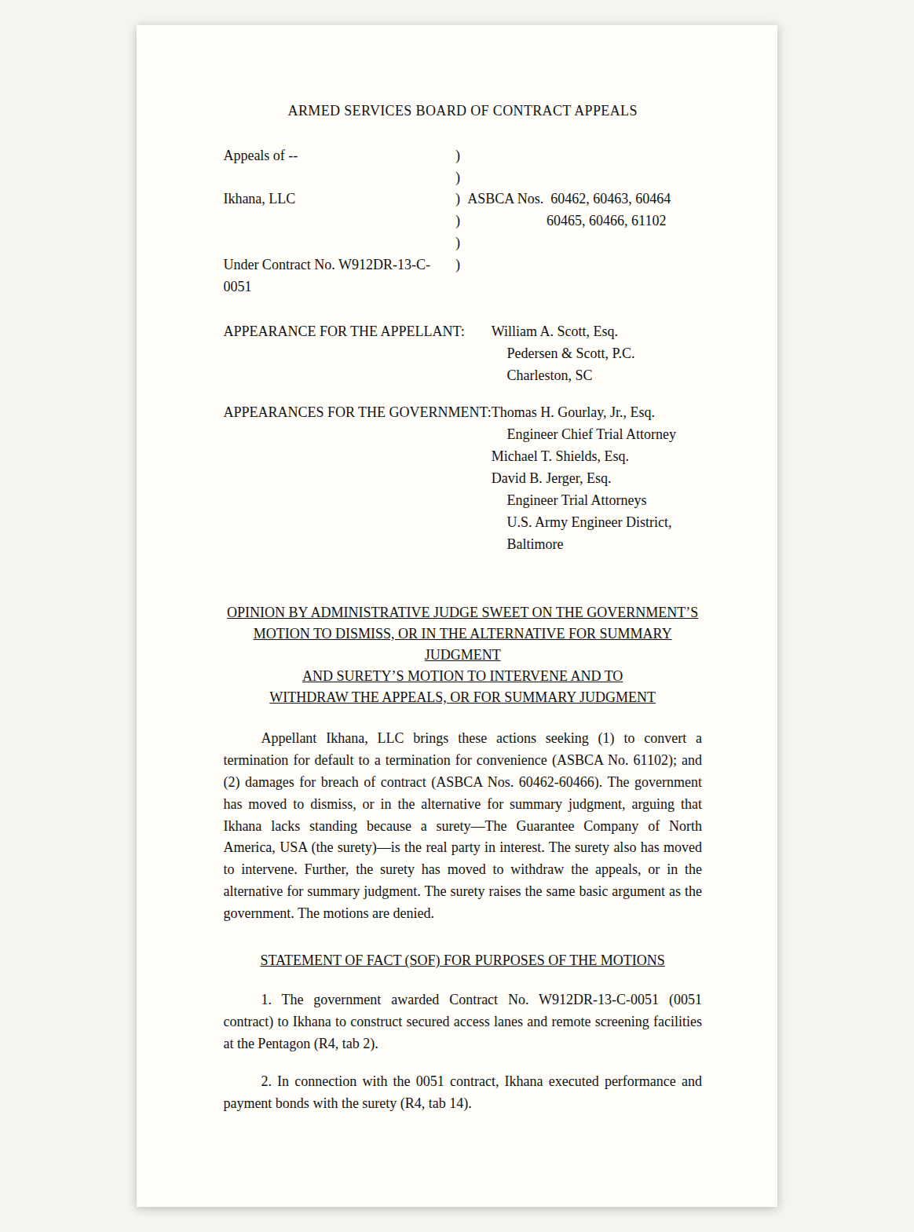ARMED SERVICES BOARD OF CONTRACT APPEALS
| Appeals of -- | ) | |
| | ) | |
| Ikhana, LLC | ) | ASBCA Nos. 60462, 60463, 60464 |
| | ) | 60465, 60466, 61102 |
| | ) | |
| Under Contract No. W912DR-13-C-0051 | ) | |
| APPEARANCE FOR THE APPELLANT: | William A. Scott, Esq. Pedersen & Scott, P.C. Charleston, SC |
| APPEARANCES FOR THE GOVERNMENT: | Thomas H. Gourlay, Jr., Esq. Engineer Chief Trial Attorney Michael T. Shields, Esq. David B. Jerger, Esq. Engineer Trial Attorneys U.S. Army Engineer District, Baltimore |
OPINION BY ADMINISTRATIVE JUDGE SWEET ON THE GOVERNMENT’S
MOTION TO DISMISS, OR IN THE ALTERNATIVE FOR SUMMARY JUDGMENT
AND SURETY’S MOTION TO INTERVENE AND TO
WITHDRAW THE APPEALS, OR FOR SUMMARY JUDGMENT
Appellant Ikhana, LLC brings these actions seeking (1) to convert a termination for default to a termination for convenience (ASBCA No. 61102); and (2) damages for breach of contract (ASBCA Nos. 60462-60466). The government has moved to dismiss, or in the alternative for summary judgment, arguing that Ikhana lacks standing because a surety—The Guarantee Company of North America, USA (the surety)—is the real party in interest. The surety also has moved to intervene. Further, the surety has moved to withdraw the appeals, or in the alternative for summary judgment. The surety raises the same basic argument as the government. The motions are denied.
STATEMENT OF FACT (SOF) FOR PURPOSES OF THE MOTIONS
1. The government awarded Contract No. W912DR-13-C-0051 (0051 contract) to Ikhana to construct secured access lanes and remote screening facilities at the Pentagon (R4, tab 2).
2. In connection with the 0051 contract, Ikhana executed performance and payment bonds with the surety (R4, tab 14).